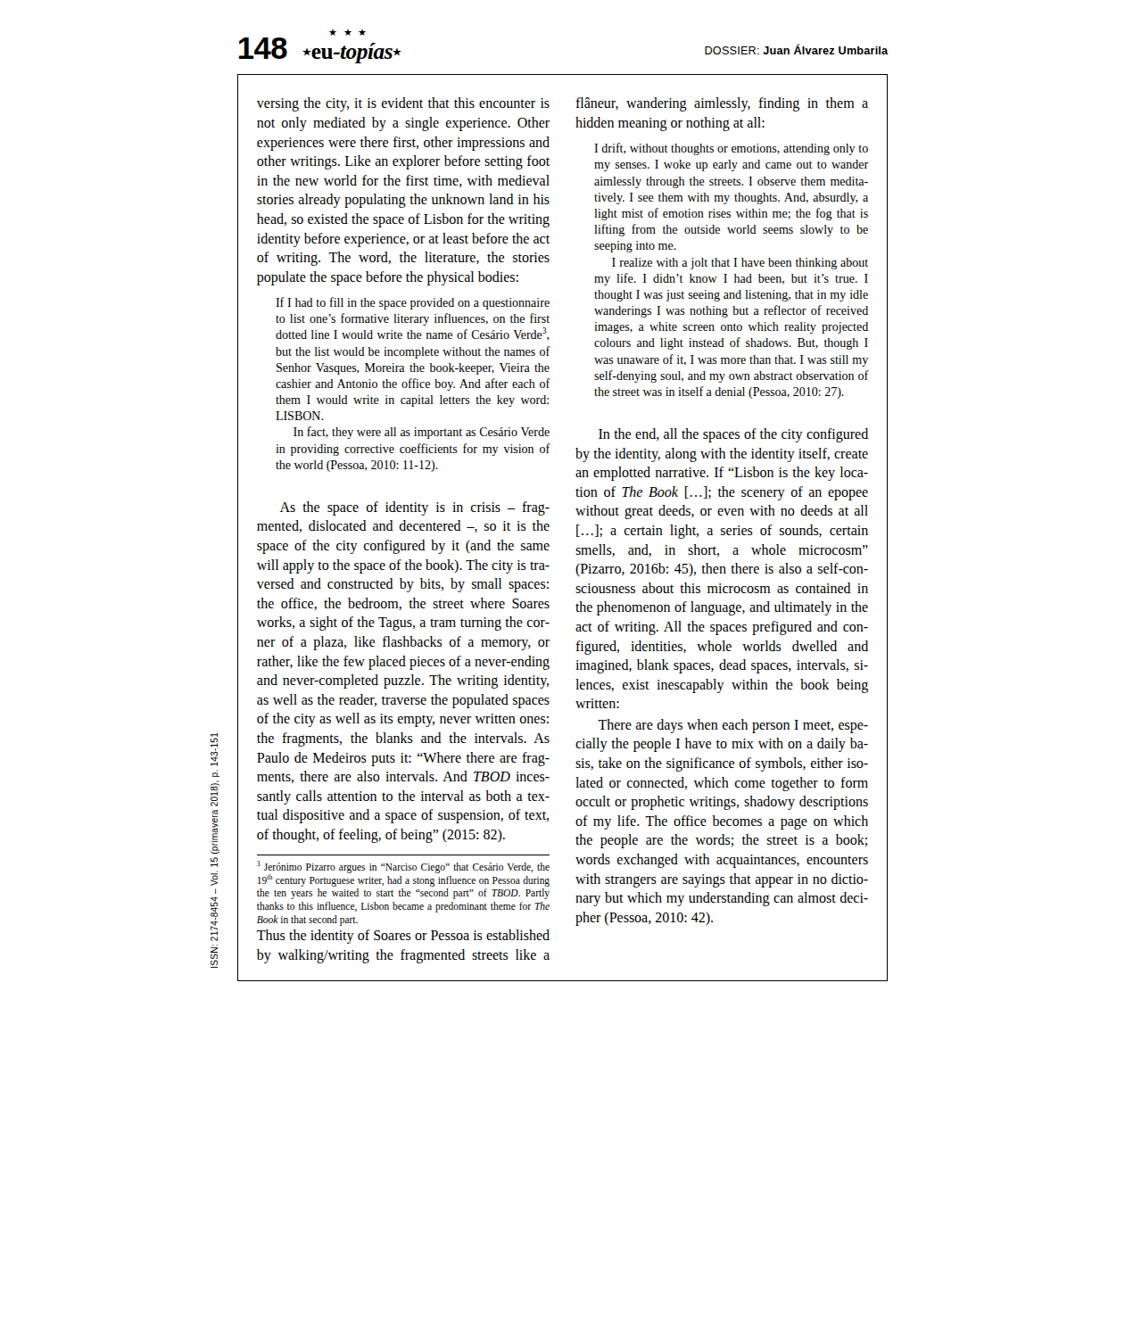148
★ ★ ★ ★eu-topías★
DOSSIER: Juan Álvarez Umbarila
versing the city, it is evident that this encounter is not only mediated by a single experience. Other experiences were there first, other impressions and other writings. Like an explorer before setting foot in the new world for the first time, with medieval stories already populating the unknown land in his head, so existed the space of Lisbon for the writing identity before experience, or at least before the act of writing. The word, the literature, the stories populate the space before the physical bodies:
If I had to fill in the space provided on a questionnaire to list one’s formative literary influences, on the first dotted line I would write the name of Cesário Verde3, but the list would be incomplete without the names of Senhor Vasques, Moreira the book-keeper, Vieira the cashier and Antonio the office boy. And after each of them I would write in capital letters the key word: LISBON.
In fact, they were all as important as Cesário Verde in providing corrective coefficients for my vision of the world (Pessoa, 2010: 11-12).
As the space of identity is in crisis – fragmented, dislocated and decentered –, so it is the space of the city configured by it (and the same will apply to the space of the book). The city is traversed and constructed by bits, by small spaces: the office, the bedroom, the street where Soares works, a sight of the Tagus, a tram turning the corner of a plaza, like flashbacks of a memory, or rather, like the few placed pieces of a never-ending and never-completed puzzle. The writing identity, as well as the reader, traverse the populated spaces of the city as well as its empty, never written ones: the fragments, the blanks and the intervals. As Paulo de Medeiros puts it: “Where there are fragments, there are also intervals. And TBOD incessantly calls attention to the interval as both a textual dispositive and a space of suspension, of text, of thought, of feeling, of being” (2015: 82).
3 Jerónimo Pizarro argues in “Narciso Ciego” that Cesário Verde, the 19th century Portuguese writer, had a stong influence on Pessoa during the ten years he waited to start the “second part” of TBOD. Partly thanks to this influence, Lisbon became a predominant theme for The Book in that second part.
Thus the identity of Soares or Pessoa is established by walking/writing the fragmented streets like a flâneur, wandering aimlessly, finding in them a hidden meaning or nothing at all:
I drift, without thoughts or emotions, attending only to my senses. I woke up early and came out to wander aimlessly through the streets. I observe them meditatively. I see them with my thoughts. And, absurdly, a light mist of emotion rises within me; the fog that is lifting from the outside world seems slowly to be seeping into me.
I realize with a jolt that I have been thinking about my life. I didn’t know I had been, but it’s true. I thought I was just seeing and listening, that in my idle wanderings I was nothing but a reflector of received images, a white screen onto which reality projected colours and light instead of shadows. But, though I was unaware of it, I was more than that. I was still my self-denying soul, and my own abstract observation of the street was in itself a denial (Pessoa, 2010: 27).
In the end, all the spaces of the city configured by the identity, along with the identity itself, create an emplotted narrative. If “Lisbon is the key location of The Book […]; the scenery of an epopee without great deeds, or even with no deeds at all […]; a certain light, a series of sounds, certain smells, and, in short, a whole microcosm” (Pizarro, 2016b: 45), then there is also a self-consciousness about this microcosm as contained in the phenomenon of language, and ultimately in the act of writing. All the spaces prefigured and configured, identities, whole worlds dwelled and imagined, blank spaces, dead spaces, intervals, silences, exist inescapably within the book being written:
There are days when each person I meet, especially the people I have to mix with on a daily basis, take on the significance of symbols, either isolated or connected, which come together to form occult or prophetic writings, shadowy descriptions of my life. The office becomes a page on which the people are the words; the street is a book; words exchanged with acquaintances, encounters with strangers are sayings that appear in no dictionary but which my understanding can almost decipher (Pessoa, 2010: 42).
ISSN: 2174-8454 – Vol. 15 (primavera 2018), p. 143-151